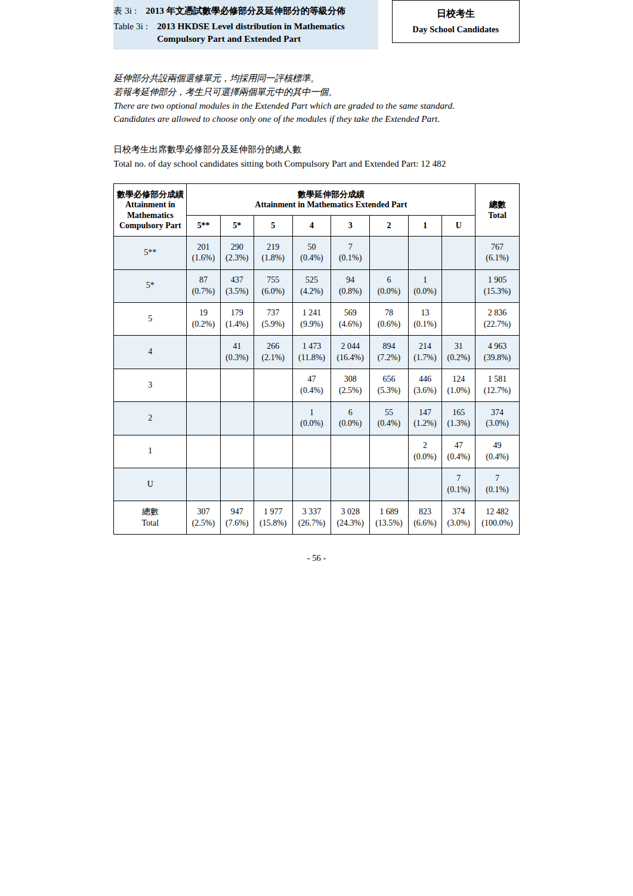表 3i : 2013 年文憑試數學必修部分及延伸部分的等級分佈
Table 3i : 2013 HKDSE Level distribution in Mathematics
Compulsory Part and Extended Part
日校考生
Day School Candidates
延伸部分共設兩個選修單元，均採用同一評核標準。
若報考延伸部分，考生只可選擇兩個單元中的其中一個。
There are two optional modules in the Extended Part which are graded to the same standard.
Candidates are allowed to choose only one of the modules if they take the Extended Part.
日校考生出席數學必修部分及延伸部分的總人數
Total no. of day school candidates sitting both Compulsory Part and Extended Part: 12 482
| 數學必修部分成績 Attainment in Mathematics Compulsory Part | 數學延伸部分成績 Attainment in Mathematics Extended Part | 總數 Total |
| --- | --- | --- |
| 5** | 5* | 5 | 4 | 3 | 2 | 1 | U |
| 5** | 201 (1.6%) | 290 (2.3%) | 219 (1.8%) | 50 (0.4%) | 7 (0.1%) | | | | 767 (6.1%) |
| 5* | 87 (0.7%) | 437 (3.5%) | 755 (6.0%) | 525 (4.2%) | 94 (0.8%) | 6 (0.0%) | 1 (0.0%) | | 1 905 (15.3%) |
| 5 | 19 (0.2%) | 179 (1.4%) | 737 (5.9%) | 1 241 (9.9%) | 569 (4.6%) | 78 (0.6%) | 13 (0.1%) | | 2 836 (22.7%) |
| 4 | | 41 (0.3%) | 266 (2.1%) | 1 473 (11.8%) | 2 044 (16.4%) | 894 (7.2%) | 214 (1.7%) | 31 (0.2%) | 4 963 (39.8%) |
| 3 | | | | 47 (0.4%) | 308 (2.5%) | 656 (5.3%) | 446 (3.6%) | 124 (1.0%) | 1 581 (12.7%) |
| 2 | | | | 1 (0.0%) | 6 (0.0%) | 55 (0.4%) | 147 (1.2%) | 165 (1.3%) | 374 (3.0%) |
| 1 | | | | | | | 2 (0.0%) | 47 (0.4%) | 49 (0.4%) |
| U | | | | | | | | 7 (0.1%) | 7 (0.1%) |
| 總數 Total | 307 (2.5%) | 947 (7.6%) | 1 977 (15.8%) | 3 337 (26.7%) | 3 028 (24.3%) | 1 689 (13.5%) | 823 (6.6%) | 374 (3.0%) | 12 482 (100.0%) |
- 56 -